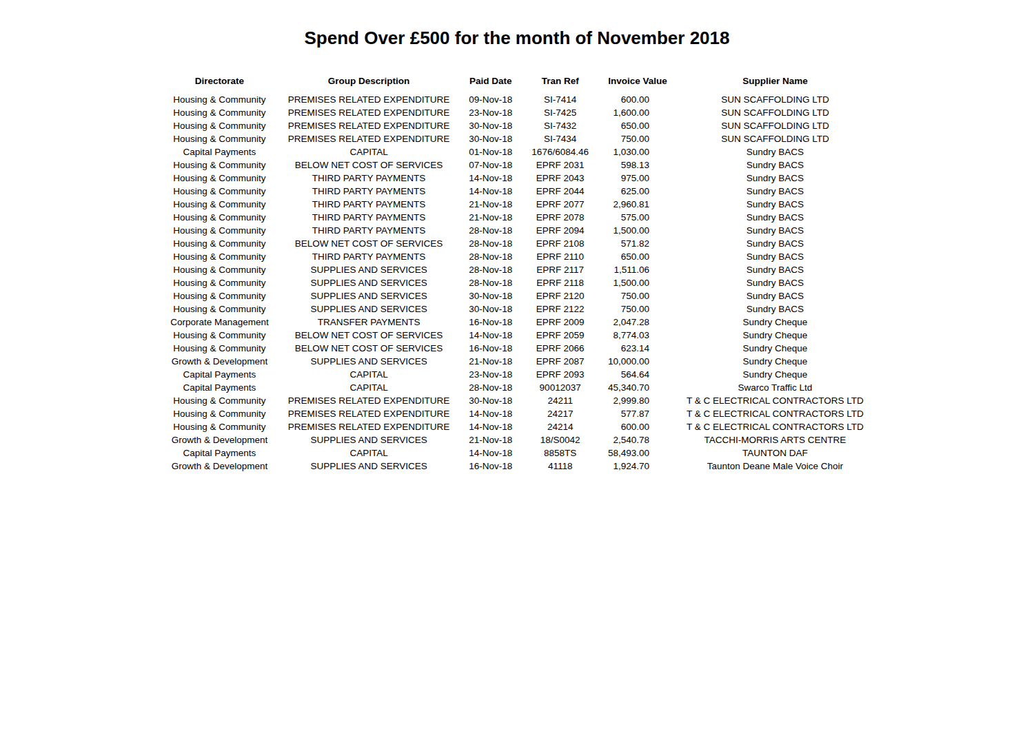Spend Over £500 for the month of November 2018
| Directorate | Group Description | Paid Date | Tran Ref | Invoice Value | Supplier Name |
| --- | --- | --- | --- | --- | --- |
| Housing & Community | PREMISES RELATED EXPENDITURE | 09-Nov-18 | SI-7414 | 600.00 | SUN SCAFFOLDING LTD |
| Housing & Community | PREMISES RELATED EXPENDITURE | 23-Nov-18 | SI-7425 | 1,600.00 | SUN SCAFFOLDING LTD |
| Housing & Community | PREMISES RELATED EXPENDITURE | 30-Nov-18 | SI-7432 | 650.00 | SUN SCAFFOLDING LTD |
| Housing & Community | PREMISES RELATED EXPENDITURE | 30-Nov-18 | SI-7434 | 750.00 | SUN SCAFFOLDING LTD |
| Capital Payments | CAPITAL | 01-Nov-18 | 1676/6084.46 | 1,030.00 | Sundry BACS |
| Housing & Community | BELOW NET COST OF SERVICES | 07-Nov-18 | EPRF 2031 | 598.13 | Sundry BACS |
| Housing & Community | THIRD PARTY PAYMENTS | 14-Nov-18 | EPRF 2043 | 975.00 | Sundry BACS |
| Housing & Community | THIRD PARTY PAYMENTS | 14-Nov-18 | EPRF 2044 | 625.00 | Sundry BACS |
| Housing & Community | THIRD PARTY PAYMENTS | 21-Nov-18 | EPRF 2077 | 2,960.81 | Sundry BACS |
| Housing & Community | THIRD PARTY PAYMENTS | 21-Nov-18 | EPRF 2078 | 575.00 | Sundry BACS |
| Housing & Community | THIRD PARTY PAYMENTS | 28-Nov-18 | EPRF 2094 | 1,500.00 | Sundry BACS |
| Housing & Community | BELOW NET COST OF SERVICES | 28-Nov-18 | EPRF 2108 | 571.82 | Sundry BACS |
| Housing & Community | THIRD PARTY PAYMENTS | 28-Nov-18 | EPRF 2110 | 650.00 | Sundry BACS |
| Housing & Community | SUPPLIES AND SERVICES | 28-Nov-18 | EPRF 2117 | 1,511.06 | Sundry BACS |
| Housing & Community | SUPPLIES AND SERVICES | 28-Nov-18 | EPRF 2118 | 1,500.00 | Sundry BACS |
| Housing & Community | SUPPLIES AND SERVICES | 30-Nov-18 | EPRF 2120 | 750.00 | Sundry BACS |
| Housing & Community | SUPPLIES AND SERVICES | 30-Nov-18 | EPRF 2122 | 750.00 | Sundry BACS |
| Corporate Management | TRANSFER PAYMENTS | 16-Nov-18 | EPRF 2009 | 2,047.28 | Sundry Cheque |
| Housing & Community | BELOW NET COST OF SERVICES | 14-Nov-18 | EPRF 2059 | 8,774.03 | Sundry Cheque |
| Housing & Community | BELOW NET COST OF SERVICES | 16-Nov-18 | EPRF 2066 | 623.14 | Sundry Cheque |
| Growth & Development | SUPPLIES AND SERVICES | 21-Nov-18 | EPRF 2087 | 10,000.00 | Sundry Cheque |
| Capital Payments | CAPITAL | 23-Nov-18 | EPRF 2093 | 564.64 | Sundry Cheque |
| Capital Payments | CAPITAL | 28-Nov-18 | 90012037 | 45,340.70 | Swarco Traffic Ltd |
| Housing & Community | PREMISES RELATED EXPENDITURE | 30-Nov-18 | 24211 | 2,999.80 | T & C ELECTRICAL CONTRACTORS LTD |
| Housing & Community | PREMISES RELATED EXPENDITURE | 14-Nov-18 | 24217 | 577.87 | T & C ELECTRICAL CONTRACTORS LTD |
| Housing & Community | PREMISES RELATED EXPENDITURE | 14-Nov-18 | 24214 | 600.00 | T & C ELECTRICAL CONTRACTORS LTD |
| Growth & Development | SUPPLIES AND SERVICES | 21-Nov-18 | 18/S0042 | 2,540.78 | TACCHI-MORRIS ARTS CENTRE |
| Capital Payments | CAPITAL | 14-Nov-18 | 8858TS | 58,493.00 | TAUNTON DAF |
| Growth & Development | SUPPLIES AND SERVICES | 16-Nov-18 | 41118 | 1,924.70 | Taunton Deane Male Voice Choir |